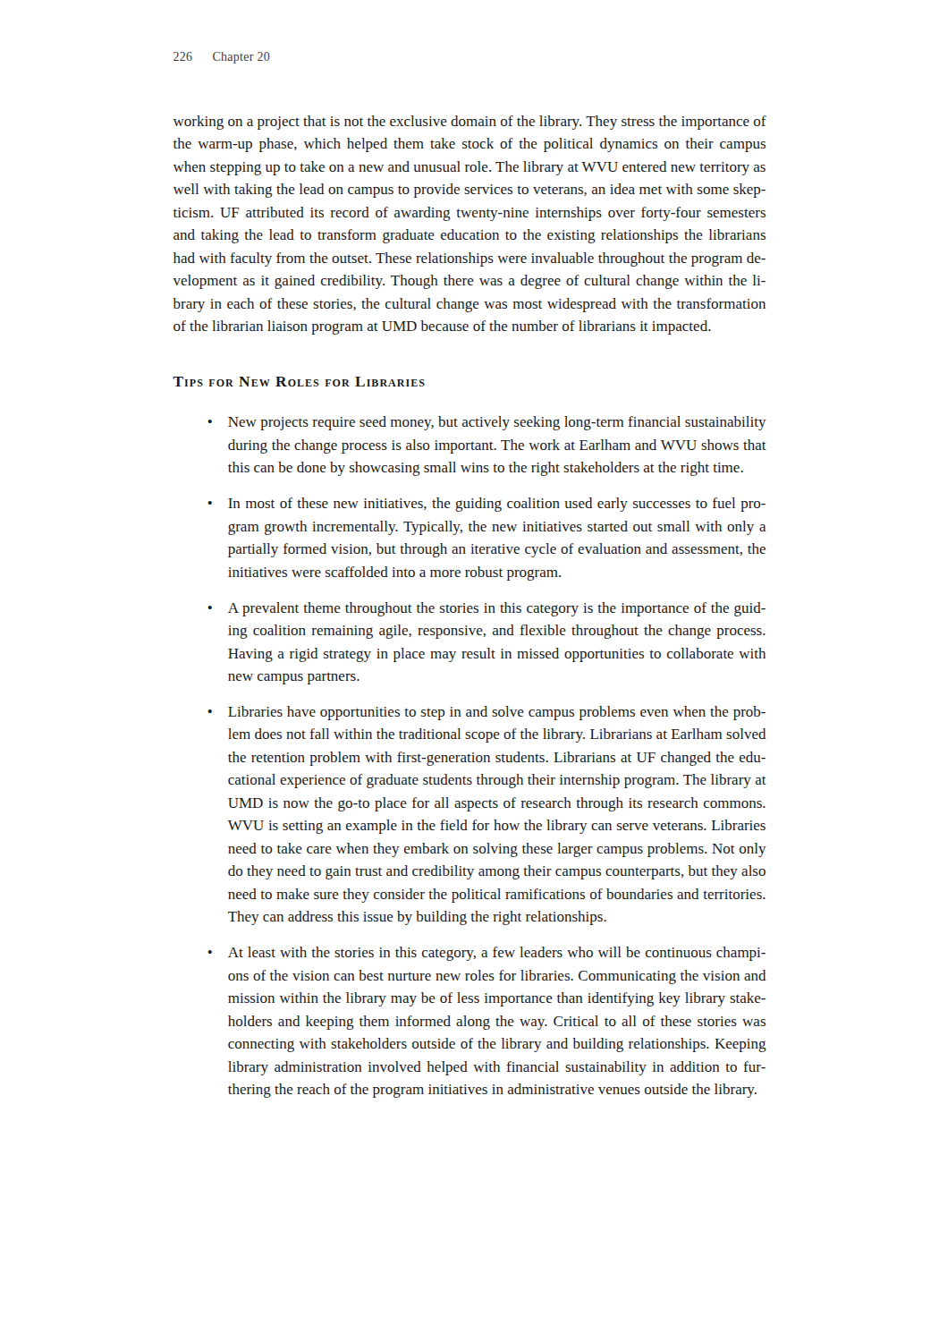226 Chapter 20
working on a project that is not the exclusive domain of the library. They stress the importance of the warm-up phase, which helped them take stock of the political dynamics on their campus when stepping up to take on a new and unusual role. The library at WVU entered new territory as well with taking the lead on campus to provide services to veterans, an idea met with some skepticism. UF attributed its record of awarding twenty-nine internships over forty-four semesters and taking the lead to transform graduate education to the existing relationships the librarians had with faculty from the outset. These relationships were invaluable throughout the program development as it gained credibility. Though there was a degree of cultural change within the library in each of these stories, the cultural change was most widespread with the transformation of the librarian liaison program at UMD because of the number of librarians it impacted.
Tips for New Roles for Libraries
New projects require seed money, but actively seeking long-term financial sustainability during the change process is also important. The work at Earlham and WVU shows that this can be done by showcasing small wins to the right stakeholders at the right time.
In most of these new initiatives, the guiding coalition used early successes to fuel program growth incrementally. Typically, the new initiatives started out small with only a partially formed vision, but through an iterative cycle of evaluation and assessment, the initiatives were scaffolded into a more robust program.
A prevalent theme throughout the stories in this category is the importance of the guiding coalition remaining agile, responsive, and flexible throughout the change process. Having a rigid strategy in place may result in missed opportunities to collaborate with new campus partners.
Libraries have opportunities to step in and solve campus problems even when the problem does not fall within the traditional scope of the library. Librarians at Earlham solved the retention problem with first-generation students. Librarians at UF changed the educational experience of graduate students through their internship program. The library at UMD is now the go-to place for all aspects of research through its research commons. WVU is setting an example in the field for how the library can serve veterans. Libraries need to take care when they embark on solving these larger campus problems. Not only do they need to gain trust and credibility among their campus counterparts, but they also need to make sure they consider the political ramifications of boundaries and territories. They can address this issue by building the right relationships.
At least with the stories in this category, a few leaders who will be continuous champions of the vision can best nurture new roles for libraries. Communicating the vision and mission within the library may be of less importance than identifying key library stakeholders and keeping them informed along the way. Critical to all of these stories was connecting with stakeholders outside of the library and building relationships. Keeping library administration involved helped with financial sustainability in addition to furthering the reach of the program initiatives in administrative venues outside the library.